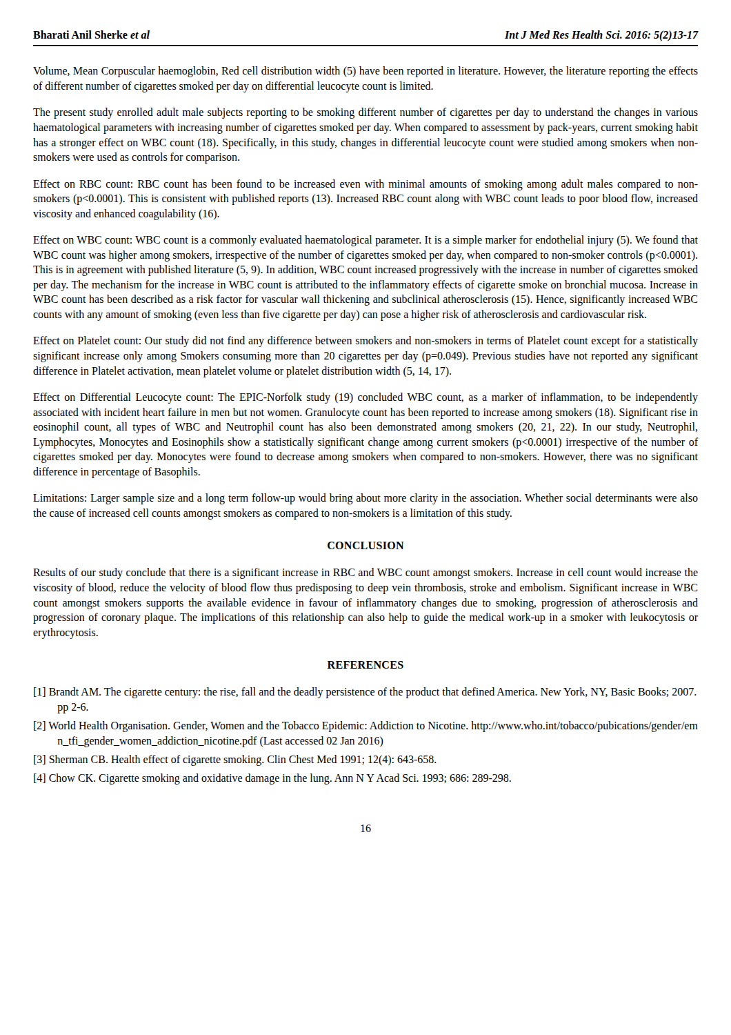Bharati Anil Sherke et al Int J Med Res Health Sci. 2016: 5(2)13-17
Volume, Mean Corpuscular haemoglobin, Red cell distribution width (5) have been reported in literature. However, the literature reporting the effects of different number of cigarettes smoked per day on differential leucocyte count is limited.
The present study enrolled adult male subjects reporting to be smoking different number of cigarettes per day to understand the changes in various haematological parameters with increasing number of cigarettes smoked per day. When compared to assessment by pack-years, current smoking habit has a stronger effect on WBC count (18). Specifically, in this study, changes in differential leucocyte count were studied among smokers when non-smokers were used as controls for comparison.
Effect on RBC count: RBC count has been found to be increased even with minimal amounts of smoking among adult males compared to non-smokers (p<0.0001). This is consistent with published reports (13). Increased RBC count along with WBC count leads to poor blood flow, increased viscosity and enhanced coagulability (16).
Effect on WBC count: WBC count is a commonly evaluated haematological parameter. It is a simple marker for endothelial injury (5). We found that WBC count was higher among smokers, irrespective of the number of cigarettes smoked per day, when compared to non-smoker controls (p<0.0001). This is in agreement with published literature (5, 9). In addition, WBC count increased progressively with the increase in number of cigarettes smoked per day. The mechanism for the increase in WBC count is attributed to the inflammatory effects of cigarette smoke on bronchial mucosa. Increase in WBC count has been described as a risk factor for vascular wall thickening and subclinical atherosclerosis (15). Hence, significantly increased WBC counts with any amount of smoking (even less than five cigarette per day) can pose a higher risk of atherosclerosis and cardiovascular risk.
Effect on Platelet count: Our study did not find any difference between smokers and non-smokers in terms of Platelet count except for a statistically significant increase only among Smokers consuming more than 20 cigarettes per day (p=0.049). Previous studies have not reported any significant difference in Platelet activation, mean platelet volume or platelet distribution width (5, 14, 17).
Effect on Differential Leucocyte count: The EPIC-Norfolk study (19) concluded WBC count, as a marker of inflammation, to be independently associated with incident heart failure in men but not women. Granulocyte count has been reported to increase among smokers (18). Significant rise in eosinophil count, all types of WBC and Neutrophil count has also been demonstrated among smokers (20, 21, 22). In our study, Neutrophil, Lymphocytes, Monocytes and Eosinophils show a statistically significant change among current smokers (p<0.0001) irrespective of the number of cigarettes smoked per day. Monocytes were found to decrease among smokers when compared to non-smokers. However, there was no significant difference in percentage of Basophils.
Limitations: Larger sample size and a long term follow-up would bring about more clarity in the association. Whether social determinants were also the cause of increased cell counts amongst smokers as compared to non-smokers is a limitation of this study.
CONCLUSION
Results of our study conclude that there is a significant increase in RBC and WBC count amongst smokers. Increase in cell count would increase the viscosity of blood, reduce the velocity of blood flow thus predisposing to deep vein thrombosis, stroke and embolism. Significant increase in WBC count amongst smokers supports the available evidence in favour of inflammatory changes due to smoking, progression of atherosclerosis and progression of coronary plaque. The implications of this relationship can also help to guide the medical work-up in a smoker with leukocytosis or erythrocytosis.
REFERENCES
[1] Brandt AM. The cigarette century: the rise, fall and the deadly persistence of the product that defined America. New York, NY, Basic Books; 2007. pp 2-6.
[2] World Health Organisation. Gender, Women and the Tobacco Epidemic: Addiction to Nicotine. http://www.who.int/tobacco/pubications/gender/emn_tfi_gender_women_addiction_nicotine.pdf (Last accessed 02 Jan 2016)
[3] Sherman CB. Health effect of cigarette smoking. Clin Chest Med 1991; 12(4): 643-658.
[4] Chow CK. Cigarette smoking and oxidative damage in the lung. Ann N Y Acad Sci. 1993; 686: 289-298.
16